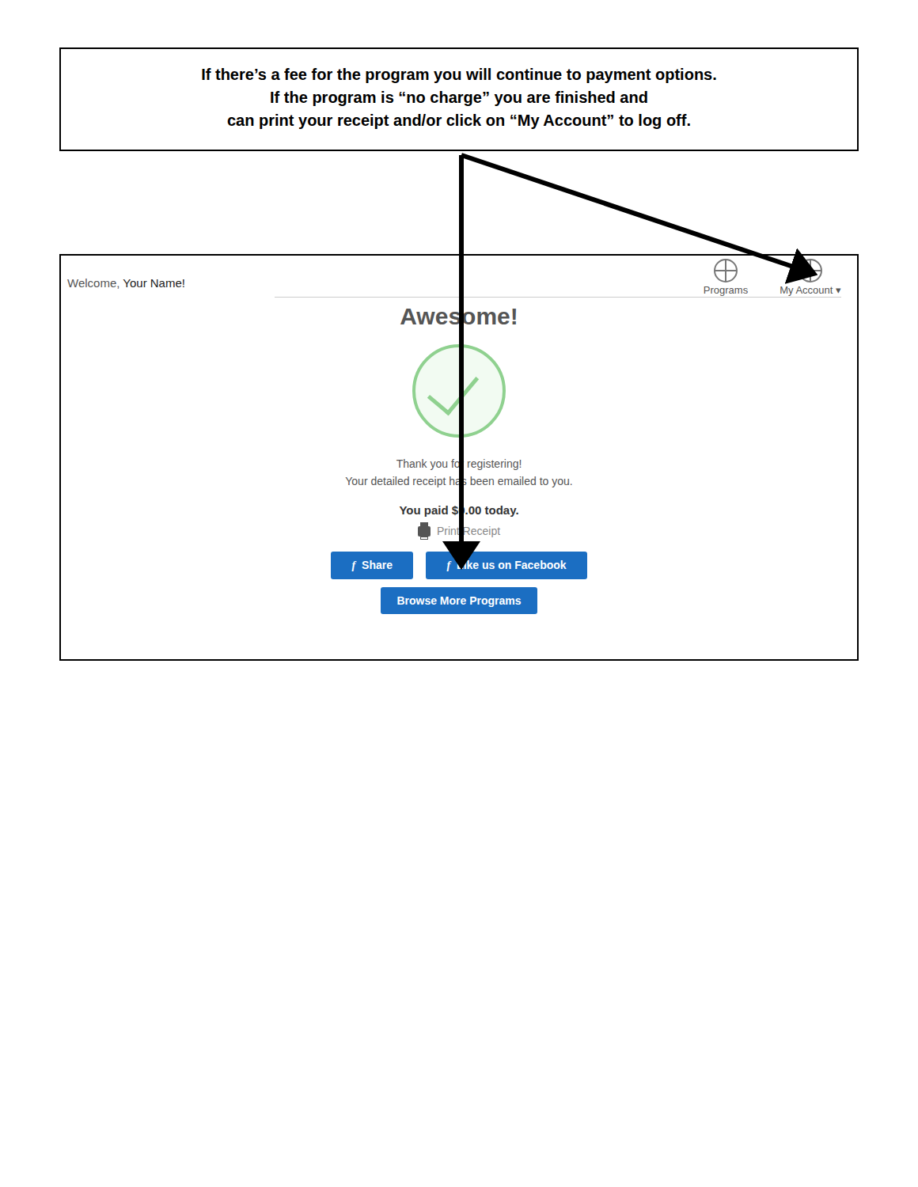If there’s a fee for the program you will continue to payment options.
If the program is “no charge” you are finished and
can print your receipt and/or click on “My Account” to log off.
Welcome, Your Name!
Programs
My Account ▾
Awesome!
Thank you for registering!
Your detailed receipt has been emailed to you.
You paid $0.00 today.
Print Receipt
f Share f Like us on Facebook
Browse More Programs